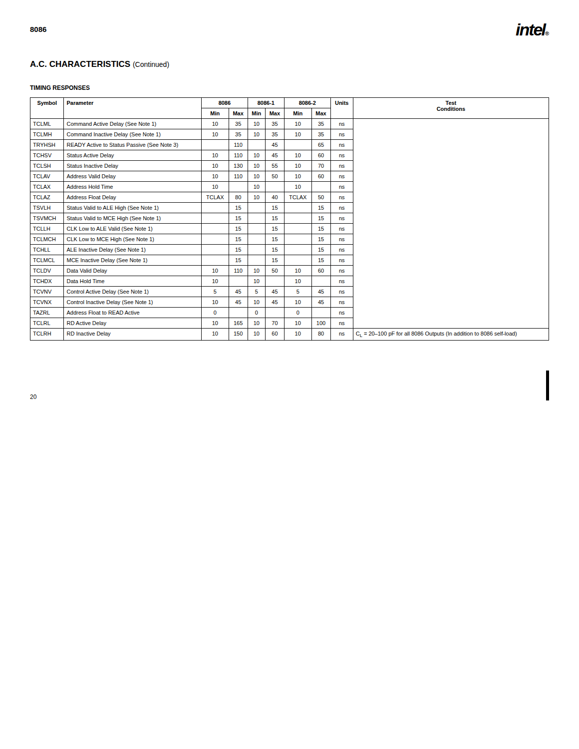8086
intel®
A.C. CHARACTERISTICS (Continued)
TIMING RESPONSES
| Symbol | Parameter | 8086 | 8086-1 | 8086-2 | Units | Test Conditions |
| --- | --- | --- | --- | --- | --- | --- |
| Min | Max | Min | Max | Min | Max |
| TCLML | Command Active Delay (See Note 1) | 10 | 35 | 10 | 35 | 10 | 35 | ns | |
| TCLMH | Command Inactive Delay (See Note 1) | 10 | 35 | 10 | 35 | 10 | 35 | ns |
| TRYHSH | READY Active to Status Passive (See Note 3) | | 110 | | 45 | | 65 | ns |
| TCHSV | Status Active Delay | 10 | 110 | 10 | 45 | 10 | 60 | ns |
| TCLSH | Status Inactive Delay | 10 | 130 | 10 | 55 | 10 | 70 | ns |
| TCLAV | Address Valid Delay | 10 | 110 | 10 | 50 | 10 | 60 | ns |
| TCLAX | Address Hold Time | 10 | | 10 | | 10 | | ns |
| TCLAZ | Address Float Delay | TCLAX | 80 | 10 | 40 | TCLAX | 50 | ns |
| TSVLH | Status Valid to ALE High (See Note 1) | | 15 | | 15 | | 15 | ns |
| TSVMCH | Status Valid to MCE High (See Note 1) | | 15 | | 15 | | 15 | ns |
| TCLLH | CLK Low to ALE Valid (See Note 1) | | 15 | | 15 | | 15 | ns |
| TCLMCH | CLK Low to MCE High (See Note 1) | | 15 | | 15 | | 15 | ns |
| TCHLL | ALE Inactive Delay (See Note 1) | | 15 | | 15 | | 15 | ns |
| TCLMCL | MCE Inactive Delay (See Note 1) | | 15 | | 15 | | 15 | ns |
| TCLDV | Data Valid Delay | 10 | 110 | 10 | 50 | 10 | 60 | ns |
| TCHDX | Data Hold Time | 10 | | 10 | | 10 | | ns |
| TCVNV | Control Active Delay (See Note 1) | 5 | 45 | 5 | 45 | 5 | 45 | ns |
| TCVNX | Control Inactive Delay (See Note 1) | 10 | 45 | 10 | 45 | 10 | 45 | ns |
| TAZRL | Address Float to READ Active | 0 | | 0 | | 0 | | ns |
| TCLRL | RD Active Delay | 10 | 165 | 10 | 70 | 10 | 100 | ns |
| TCLRH | RD Inactive Delay | 10 | 150 | 10 | 60 | 10 | 80 | ns | C L = 20–100 pF for all 8086 Outputs (In addition to 8086 self-load) |
20